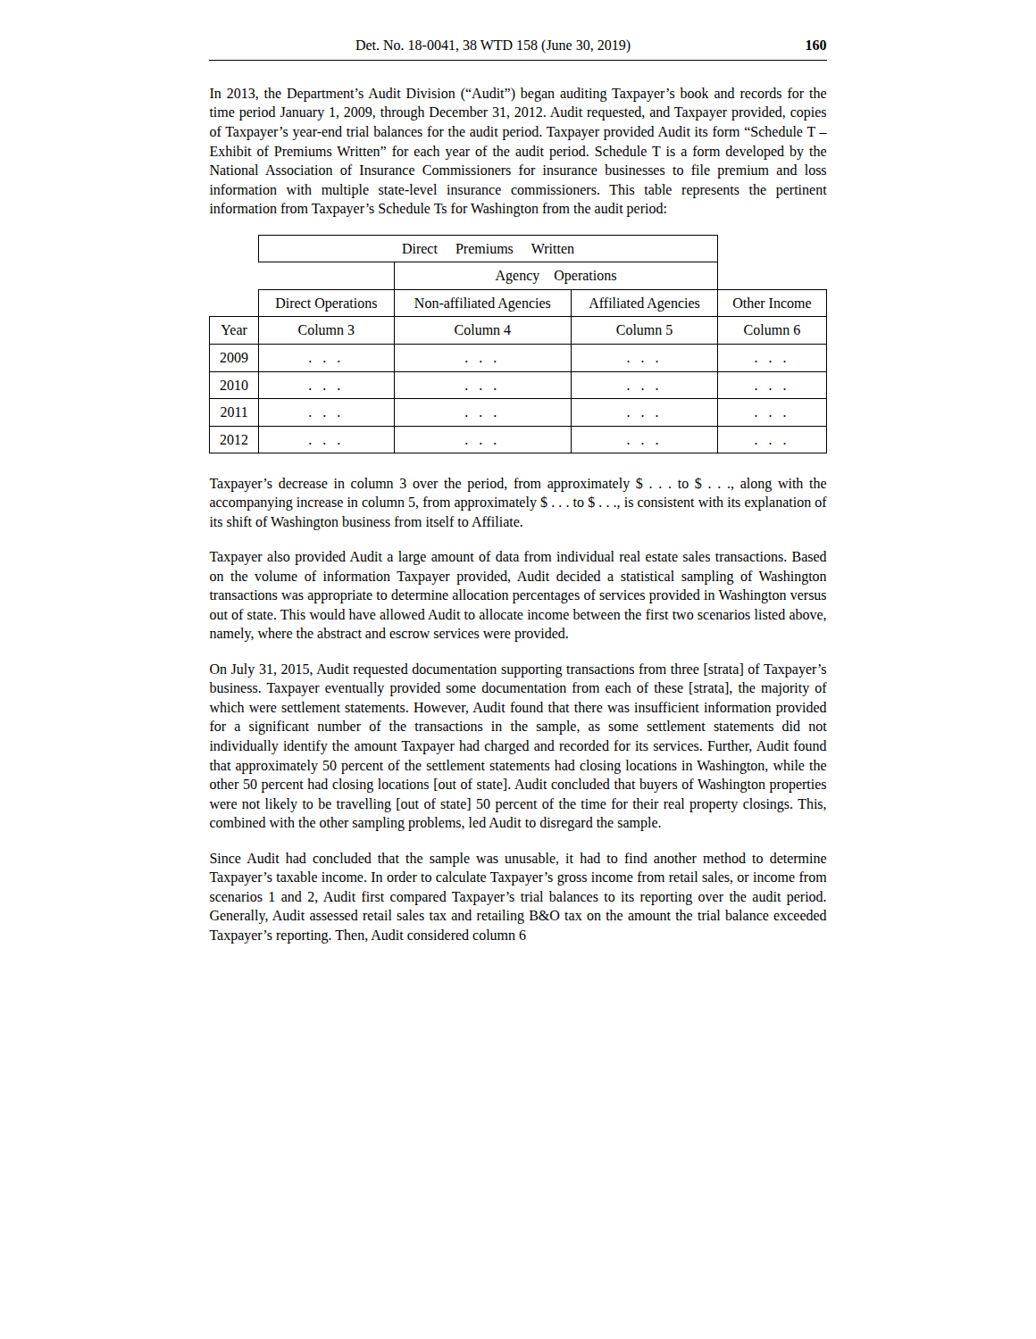Det. No. 18-0041, 38 WTD 158 (June 30, 2019) 160
In 2013, the Department’s Audit Division (“Audit”) began auditing Taxpayer’s book and records for the time period January 1, 2009, through December 31, 2012. Audit requested, and Taxpayer provided, copies of Taxpayer’s year-end trial balances for the audit period. Taxpayer provided Audit its form “Schedule T – Exhibit of Premiums Written” for each year of the audit period. Schedule T is a form developed by the National Association of Insurance Commissioners for insurance businesses to file premium and loss information with multiple state-level insurance commissioners. This table represents the pertinent information from Taxpayer’s Schedule Ts for Washington from the audit period:
| | Direct Premiums Written | |
| | | Agency Operations | |
| | Direct Operations | Non-affiliated Agencies | Affiliated Agencies | Other Income |
| Year | Column 3 | Column 4 | Column 5 | Column 6 |
| 2009 | . . . | . . . | . . . | . . . |
| 2010 | . . . | . . . | . . . | . . . |
| 2011 | . . . | . . . | . . . | . . . |
| 2012 | . . . | . . . | . . . | . . . |
Taxpayer’s decrease in column 3 over the period, from approximately $ . . . to $ . . ., along with the accompanying increase in column 5, from approximately $ . . . to $ . . ., is consistent with its explanation of its shift of Washington business from itself to Affiliate.
Taxpayer also provided Audit a large amount of data from individual real estate sales transactions. Based on the volume of information Taxpayer provided, Audit decided a statistical sampling of Washington transactions was appropriate to determine allocation percentages of services provided in Washington versus out of state. This would have allowed Audit to allocate income between the first two scenarios listed above, namely, where the abstract and escrow services were provided.
On July 31, 2015, Audit requested documentation supporting transactions from three [strata] of Taxpayer’s business. Taxpayer eventually provided some documentation from each of these [strata], the majority of which were settlement statements. However, Audit found that there was insufficient information provided for a significant number of the transactions in the sample, as some settlement statements did not individually identify the amount Taxpayer had charged and recorded for its services. Further, Audit found that approximately 50 percent of the settlement statements had closing locations in Washington, while the other 50 percent had closing locations [out of state]. Audit concluded that buyers of Washington properties were not likely to be travelling [out of state] 50 percent of the time for their real property closings. This, combined with the other sampling problems, led Audit to disregard the sample.
Since Audit had concluded that the sample was unusable, it had to find another method to determine Taxpayer’s taxable income. In order to calculate Taxpayer’s gross income from retail sales, or income from scenarios 1 and 2, Audit first compared Taxpayer’s trial balances to its reporting over the audit period. Generally, Audit assessed retail sales tax and retailing B&O tax on the amount the trial balance exceeded Taxpayer’s reporting. Then, Audit considered column 6